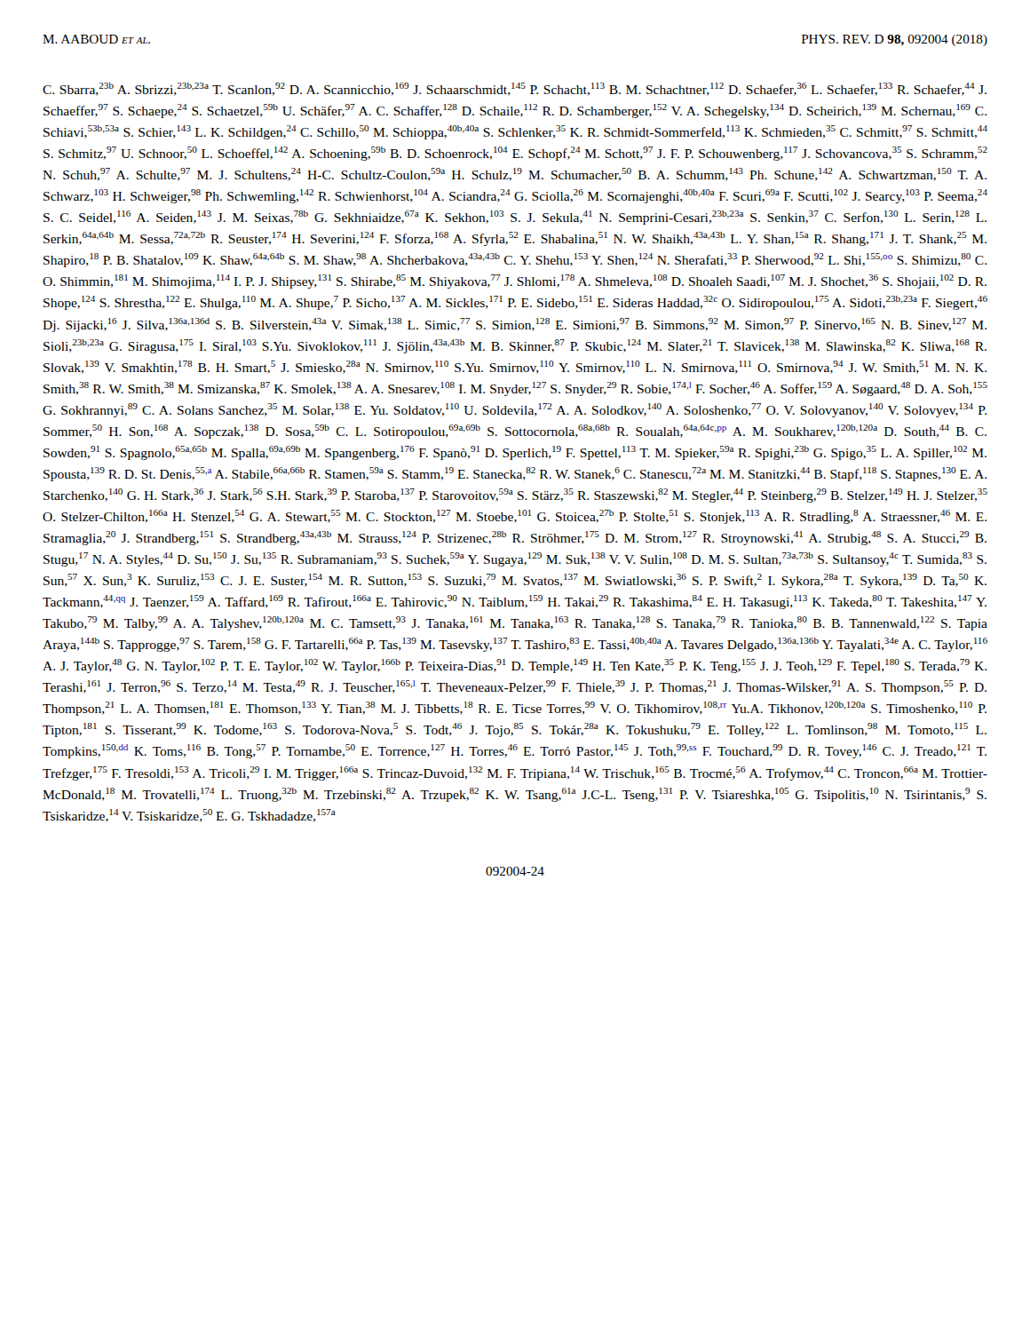M. AABOUD et al.
PHYS. REV. D 98, 092004 (2018)
C. Sbarra,23b A. Sbrizzi,23b,23a T. Scanlon,92 D. A. Scannicchio,169 J. Schaarschmidt,145 P. Schacht,113 B. M. Schachtner,112 D. Schaefer,36 L. Schaefer,133 R. Schaefer,44 J. Schaeffer,97 S. Schaepe,24 S. Schaetzel,59b U. Schäfer,97 A. C. Schaffer,128 D. Schaile,112 R. D. Schamberger,152 V. A. Schegelsky,134 D. Scheirich,139 M. Schernau,169 C. Schiavi,53b,53a S. Schier,143 L. K. Schildgen,24 C. Schillo,50 M. Schioppa,40b,40a S. Schlenker,35 K. R. Schmidt-Sommerfeld,113 K. Schmieden,35 C. Schmitt,97 S. Schmitt,44 S. Schmitz,97 U. Schnoor,50 L. Schoeffel,142 A. Schoening,59b B. D. Schoenrock,104 E. Schopf,24 M. Schott,97 J. F. P. Schouwenberg,117 J. Schovancova,35 S. Schramm,52 N. Schuh,97 A. Schulte,97 M. J. Schultens,24 H-C. Schultz-Coulon,59a H. Schulz,19 M. Schumacher,50 B. A. Schumm,143 Ph. Schune,142 A. Schwartzman,150 T. A. Schwarz,103 H. Schweiger,98 Ph. Schwemling,142 R. Schwienhorst,104 A. Sciandra,24 G. Sciolla,26 M. Scornajenghi,40b,40a F. Scuri,69a F. Scutti,102 J. Searcy,103 P. Seema,24 S. C. Seidel,116 A. Seiden,143 J. M. Seixas,78b G. Sekhniaidze,67a K. Sekhon,103 S. J. Sekula,41 N. Semprini-Cesari,23b,23a S. Senkin,37 C. Serfon,130 L. Serin,128 L. Serkin,64a,64b M. Sessa,72a,72b R. Seuster,174 H. Severini,124 F. Sforza,168 A. Sfyrla,52 E. Shabalina,51 N. W. Shaikh,43a,43b L. Y. Shan,15a R. Shang,171 J. T. Shank,25 M. Shapiro,18 P. B. Shatalov,109 K. Shaw,64a,64b S. M. Shaw,98 A. Shcherbakova,43a,43b C. Y. Shehu,153 Y. Shen,124 N. Sherafati,33 P. Sherwood,92 L. Shi,155,oo S. Shimizu,80 C. O. Shimmin,181 M. Shimojima,114 I. P. J. Shipsey,131 S. Shirabe,85 M. Shiyakova,77 J. Shlomi,178 A. Shmeleva,108 D. Shoaleh Saadi,107 M. J. Shochet,36 S. Shojaii,102 D. R. Shope,124 S. Shrestha,122 E. Shulga,110 M. A. Shupe,7 P. Sicho,137 A. M. Sickles,171 P. E. Sidebo,151 E. Sideras Haddad,32c O. Sidiropoulou,175 A. Sidoti,23b,23a F. Siegert,46 Dj. Sijacki,16 J. Silva,136a,136d S. B. Silverstein,43a V. Simak,138 L. Simic,77 S. Simion,128 E. Simioni,97 B. Simmons,92 M. Simon,97 P. Sinervo,165 N. B. Sinev,127 M. Sioli,23b,23a G. Siragusa,175 I. Siral,103 S.Yu. Sivoklokov,111 J. Sjölin,43a,43b M. B. Skinner,87 P. Skubic,124 M. Slater,21 T. Slavicek,138 M. Slawinska,82 K. Sliwa,168 R. Slovak,139 V. Smakhtin,178 B. H. Smart,5 J. Smiesko,28a N. Smirnov,110 S.Yu. Smirnov,110 Y. Smirnov,110 L. N. Smirnova,111 O. Smirnova,94 J. W. Smith,51 M. N. K. Smith,38 R. W. Smith,38 M. Smizanska,87 K. Smolek,138 A. A. Snesarev,108 I. M. Snyder,127 S. Snyder,29 R. Sobie,174,l F. Socher,46 A. Soffer,159 A. Søgaard,48 D. A. Soh,155 G. Sokhrannyi,89 C. A. Solans Sanchez,35 M. Solar,138 E. Yu. Soldatov,110 U. Soldevila,172 A. A. Solodkov,140 A. Soloshenko,77 O. V. Solovyanov,140 V. Solovyev,134 P. Sommer,50 H. Son,168 A. Sopczak,138 D. Sosa,59b C. L. Sotiropoulou,69a,69b S. Sottocornola,68a,68b R. Soualah,64a,64c,pp A. M. Soukharev,120b,120a D. South,44 B. C. Sowden,91 S. Spagnolo,65a,65b M. Spalla,69a,69b M. Spangenberg,176 F. Spanò,91 D. Sperlich,19 F. Spettel,113 T. M. Spieker,59a R. Spighi,23b G. Spigo,35 L. A. Spiller,102 M. Spousta,139 R. D. St. Denis,55,a A. Stabile,66a,66b R. Stamen,59a S. Stamm,19 E. Stanecka,82 R. W. Stanek,6 C. Stanescu,72a M. M. Stanitzki,44 B. Stapf,118 S. Stapnes,130 E. A. Starchenko,140 G. H. Stark,36 J. Stark,56 S.H. Stark,39 P. Staroba,137 P. Starovoitov,59a S. Stärz,35 R. Staszewski,82 M. Stegler,44 P. Steinberg,29 B. Stelzer,149 H. J. Stelzer,35 O. Stelzer-Chilton,166a H. Stenzel,54 G. A. Stewart,55 M. C. Stockton,127 M. Stoebe,101 G. Stoicea,27b P. Stolte,51 S. Stonjek,113 A. R. Stradling,8 A. Straessner,46 M. E. Stramaglia,20 J. Strandberg,151 S. Strandberg,43a,43b M. Strauss,124 P. Strizenec,28b R. Ströhmer,175 D. M. Strom,127 R. Stroynowski,41 A. Strubig,48 S. A. Stucci,29 B. Stugu,17 N. A. Styles,44 D. Su,150 J. Su,135 R. Subramaniam,93 S. Suchek,59a Y. Sugaya,129 M. Suk,138 V. V. Sulin,108 D. M. S. Sultan,73a,73b S. Sultansoy,4c T. Sumida,83 S. Sun,57 X. Sun,3 K. Suruliz,153 C. J. E. Suster,154 M. R. Sutton,153 S. Suzuki,79 M. Svatos,137 M. Swiatlowski,36 S. P. Swift,2 I. Sykora,28a T. Sykora,139 D. Ta,50 K. Tackmann,44,qq J. Taenzer,159 A. Taffard,169 R. Tafirout,166a E. Tahirovic,90 N. Taiblum,159 H. Takai,29 R. Takashima,84 E. H. Takasugi,113 K. Takeda,80 T. Takeshita,147 Y. Takubo,79 M. Talby,99 A. A. Talyshev,120b,120a M. C. Tamsett,93 J. Tanaka,161 M. Tanaka,163 R. Tanaka,128 S. Tanaka,79 R. Tanioka,80 B. B. Tannenwald,122 S. Tapia Araya,144b S. Tapprogge,97 S. Tarem,158 G. F. Tartarelli,66a P. Tas,139 M. Tasevsky,137 T. Tashiro,83 E. Tassi,40b,40a A. Tavares Delgado,136a,136b Y. Tayalati,34e A. C. Taylor,116 A. J. Taylor,48 G. N. Taylor,102 P. T. E. Taylor,102 W. Taylor,166b P. Teixeira-Dias,91 D. Temple,149 H. Ten Kate,35 P. K. Teng,155 J. J. Teoh,129 F. Tepel,180 S. Terada,79 K. Terashi,161 J. Terron,96 S. Terzo,14 M. Testa,49 R. J. Teuscher,165,l T. Theveneaux-Pelzer,99 F. Thiele,39 J. P. Thomas,21 J. Thomas-Wilsker,91 A. S. Thompson,55 P. D. Thompson,21 L. A. Thomsen,181 E. Thomson,133 Y. Tian,38 M. J. Tibbetts,18 R. E. Ticse Torres,99 V. O. Tikhomirov,108,rr Yu.A. Tikhonov,120b,120a S. Timoshenko,110 P. Tipton,181 S. Tisserant,99 K. Todome,163 S. Todorova-Nova,5 S. Todt,46 J. Tojo,85 S. Tokár,28a K. Tokushuku,79 E. Tolley,122 L. Tomlinson,98 M. Tomoto,115 L. Tompkins,150,dd K. Toms,116 B. Tong,57 P. Tornambe,50 E. Torrence,127 H. Torres,46 E. Torró Pastor,145 J. Toth,99,ss F. Touchard,99 D. R. Tovey,146 C. J. Treado,121 T. Trefzger,175 F. Tresoldi,153 A. Tricoli,29 I. M. Trigger,166a S. Trincaz-Duvoid,132 M. F. Tripiana,14 W. Trischuk,165 B. Trocmé,56 A. Trofymov,44 C. Troncon,66a M. Trottier-McDonald,18 M. Trovatelli,174 L. Truong,32b M. Trzebinski,82 A. Trzupek,82 K. W. Tsang,61a J.C-L. Tseng,131 P. V. Tsiareshka,105 G. Tsipolitis,10 N. Tsirintanis,9 S. Tsiskaridze,14 V. Tsiskaridze,50 E. G. Tskhadadze,157a
092004-24